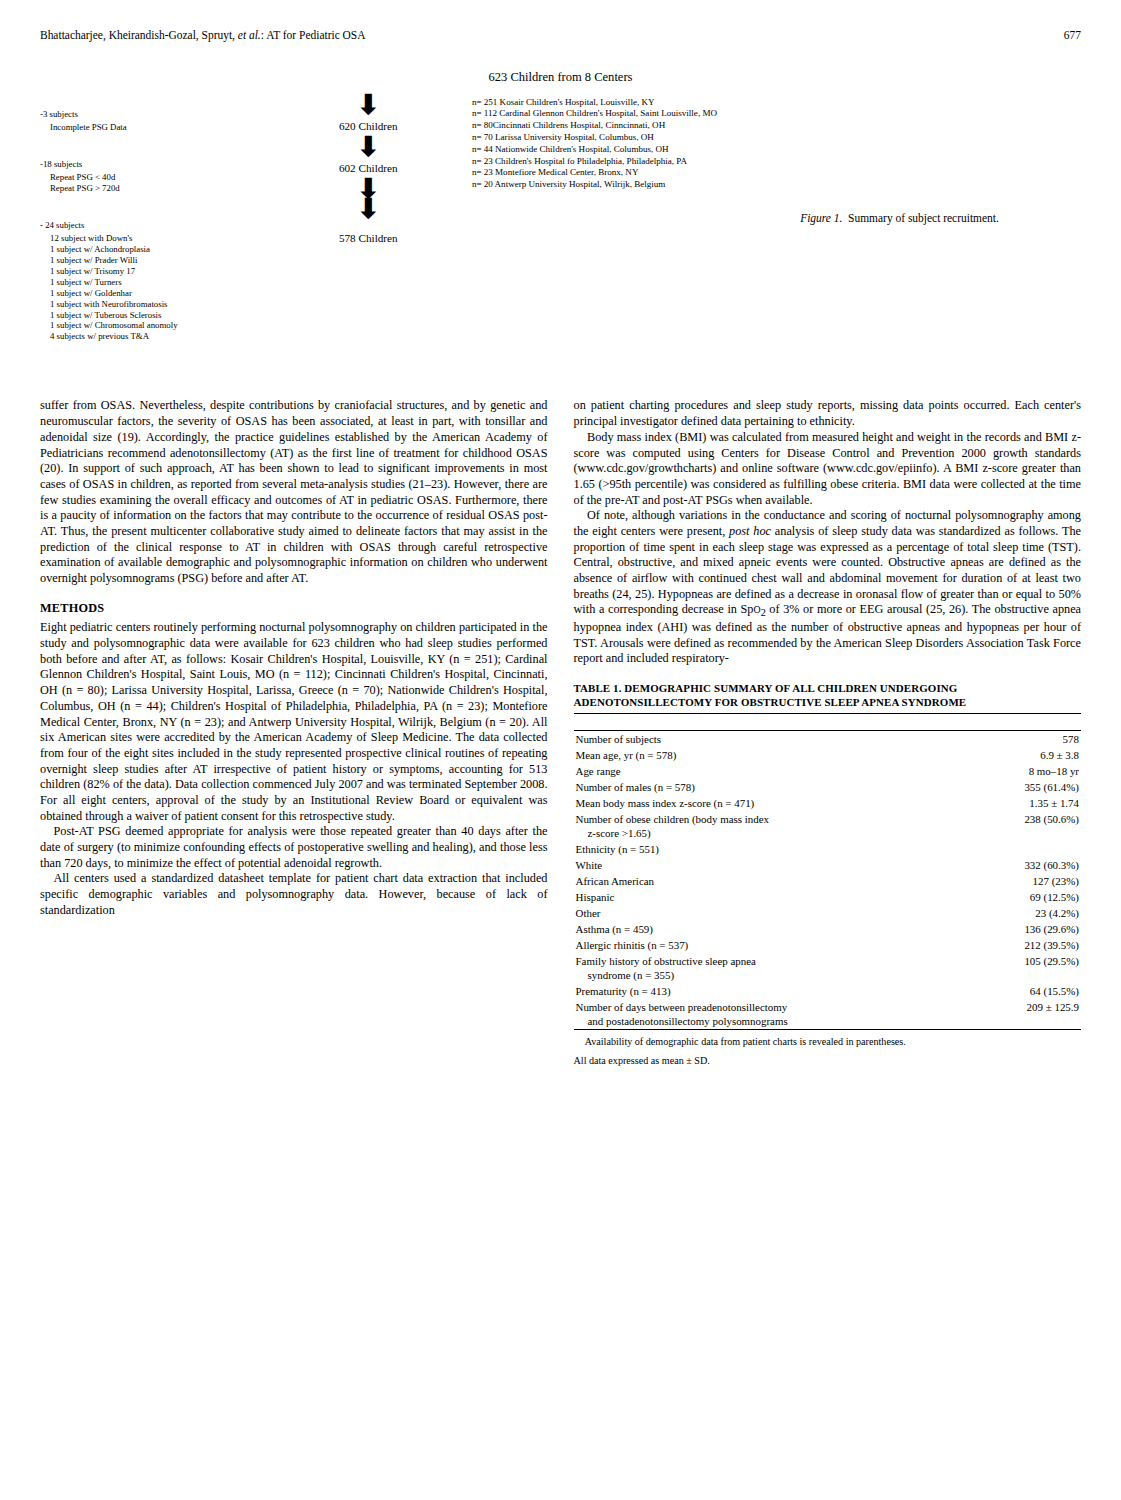Bhattacharjee, Kheirandish-Gozal, Spruyt, et al.: AT for Pediatric OSA
677
623 Children from 8 Centers
-3 subjects
Incomplete PSG Data
-18 subjects
Repeat PSG < 40d
Repeat PSG > 720d
- 24 subjects
12 subject with Down's
1 subject w/ Achondroplasia
1 subject w/ Prader Willi
1 subject w/ Trisomy 17
1 subject w/ Turners
1 subject w/ Goldenhar
1 subject with Neurofibromatosis
1 subject w/ Tuberous Sclerosis
1 subject w/ Chromosomal anomoly
4 subjects w/ previous T&A
⬇
620 Children
⬇
602 Children
⬇
⬇
578 Children
n= 251 Kosair Children's Hospital, Louisville, KY
n= 112 Cardinal Glennon Children's Hospital, Saint Louisville, MO
n= 80Cincinnati Childrens Hospital, Cinncinnati, OH
n= 70 Larissa University Hospital, Columbus, OH
n= 44 Nationwide Children's Hospital, Columbus, OH
n= 23 Children's Hospital fo Philadelphia, Philadelphia, PA
n= 23 Montefiore Medical Center, Bronx, NY
n= 20 Antwerp University Hospital, Wilrijk, Belgium
Figure 1. Summary of subject recruitment.
suffer from OSAS. Nevertheless, despite contributions by craniofacial structures, and by genetic and neuromuscular factors, the severity of OSAS has been associated, at least in part, with tonsillar and adenoidal size (19). Accordingly, the practice guidelines established by the American Academy of Pediatricians recommend adenotonsillectomy (AT) as the first line of treatment for childhood OSAS (20). In support of such approach, AT has been shown to lead to significant improvements in most cases of OSAS in children, as reported from several meta-analysis studies (21–23). However, there are few studies examining the overall efficacy and outcomes of AT in pediatric OSAS. Furthermore, there is a paucity of information on the factors that may contribute to the occurrence of residual OSAS post-AT. Thus, the present multicenter collaborative study aimed to delineate factors that may assist in the prediction of the clinical response to AT in children with OSAS through careful retrospective examination of available demographic and polysomnographic information on children who underwent overnight polysomnograms (PSG) before and after AT.
METHODS
Eight pediatric centers routinely performing nocturnal polysomnography on children participated in the study and polysomnographic data were available for 623 children who had sleep studies performed both before and after AT, as follows: Kosair Children's Hospital, Louisville, KY (n = 251); Cardinal Glennon Children's Hospital, Saint Louis, MO (n = 112); Cincinnati Children's Hospital, Cincinnati, OH (n = 80); Larissa University Hospital, Larissa, Greece (n = 70); Nationwide Children's Hospital, Columbus, OH (n = 44); Children's Hospital of Philadelphia, Philadelphia, PA (n = 23); Montefiore Medical Center, Bronx, NY (n = 23); and Antwerp University Hospital, Wilrijk, Belgium (n = 20). All six American sites were accredited by the American Academy of Sleep Medicine. The data collected from four of the eight sites included in the study represented prospective clinical routines of repeating overnight sleep studies after AT irrespective of patient history or symptoms, accounting for 513 children (82% of the data). Data collection commenced July 2007 and was terminated September 2008. For all eight centers, approval of the study by an Institutional Review Board or equivalent was obtained through a waiver of patient consent for this retrospective study.
Post-AT PSG deemed appropriate for analysis were those repeated greater than 40 days after the date of surgery (to minimize confounding effects of postoperative swelling and healing), and those less than 720 days, to minimize the effect of potential adenoidal regrowth.
All centers used a standardized datasheet template for patient chart data extraction that included specific demographic variables and polysomnography data. However, because of lack of standardization
on patient charting procedures and sleep study reports, missing data points occurred. Each center's principal investigator defined data pertaining to ethnicity.
Body mass index (BMI) was calculated from measured height and weight in the records and BMI z-score was computed using Centers for Disease Control and Prevention 2000 growth standards (www.cdc.gov/growthcharts) and online software (www.cdc.gov/epiinfo). A BMI z-score greater than 1.65 (>95th percentile) was considered as fulfilling obese criteria. BMI data were collected at the time of the pre-AT and post-AT PSGs when available.
Of note, although variations in the conductance and scoring of nocturnal polysomnography among the eight centers were present, post hoc analysis of sleep study data was standardized as follows. The proportion of time spent in each sleep stage was expressed as a percentage of total sleep time (TST). Central, obstructive, and mixed apneic events were counted. Obstructive apneas are defined as the absence of airflow with continued chest wall and abdominal movement for duration of at least two breaths (24, 25). Hypopneas are defined as a decrease in oronasal flow of greater than or equal to 50% with a corresponding decrease in SpO2 of 3% or more or EEG arousal (25, 26). The obstructive apnea hypopnea index (AHI) was defined as the number of obstructive apneas and hypopneas per hour of TST. Arousals were defined as recommended by the American Sleep Disorders Association Task Force report and included respiratory-
TABLE 1. DEMOGRAPHIC SUMMARY OF ALL CHILDREN UNDERGOING ADENOTONSILLECTOMY FOR OBSTRUCTIVE SLEEP APNEA SYNDROME
| Number of subjects | 578 |
| Mean age, yr (n = 578) | 6.9 ± 3.8 |
| Age range | 8 mo–18 yr |
| Number of males (n = 578) | 355 (61.4%) |
| Mean body mass index z-score (n = 471) | 1.35 ± 1.74 |
| Number of obese children (body mass index z-score >1.65) | 238 (50.6%) |
| Ethnicity (n = 551) | |
| White | 332 (60.3%) |
| African American | 127 (23%) |
| Hispanic | 69 (12.5%) |
| Other | 23 (4.2%) |
| Asthma (n = 459) | 136 (29.6%) |
| Allergic rhinitis (n = 537) | 212 (39.5%) |
| Family history of obstructive sleep apnea syndrome (n = 355) | 105 (29.5%) |
| Prematurity (n = 413) | 64 (15.5%) |
| Number of days between preadenotonsillectomy and postadenotonsillectomy polysomnograms | 209 ± 125.9 |
Availability of demographic data from patient charts is revealed in parentheses.
All data expressed as mean ± SD.